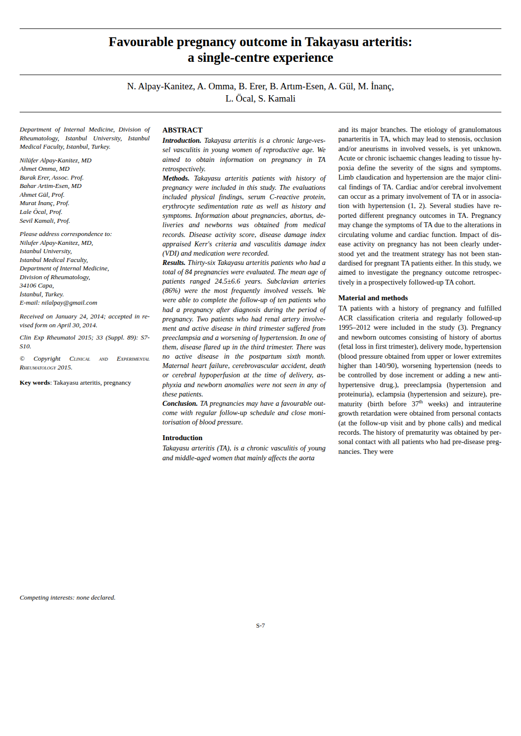Favourable pregnancy outcome in Takayasu arteritis:
a single-centre experience
N. Alpay-Kanitez, A. Omma, B. Erer, B. Artım-Esen, A. Gül, M. İnanç,
L. Öcal, S. Kamali
Department of Internal Medicine, Division of Rheumatology, Istanbul University, Istanbul Medical Faculty, Istanbul, Turkey.
Nilüfer Alpay-Kanitez, MD
Ahmet Omma, MD
Burak Erer, Assoc. Prof.
Bahar Artim-Esen, MD
Ahmet Gül, Prof.
Murat İnanç, Prof.
Lale Öcal, Prof.
Sevil Kamali, Prof.
Please address correspondence to:
Nilufer Alpay-Kanitez, MD,
Istanbul University,
Istanbul Medical Faculty,
Department of Internal Medicine,
Division of Rheumatology,
34106 Capa,
İstanbul, Turkey.
E-mail: nilalpay@gmail.com
Received on January 24, 2014; accepted in revised form on April 30, 2014.
Clin Exp Rheumatol 2015; 33 (Suppl. 89): S7-S10.
© Copyright Clinical and Experimental Rheumatology 2015.
Key words: Takayasu arteritis, pregnancy
Competing interests: none declared.
ABSTRACT
Introduction. Takayasu arteritis is a chronic large-vessel vasculitis in young women of reproductive age. We aimed to obtain information on pregnancy in TA retrospectively.
Methods. Takayasu arteritis patients with history of pregnancy were included in this study. The evaluations included physical findings, serum C-reactive protein, erythrocyte sedimentation rate as well as history and symptoms. Information about pregnancies, abortus, deliveries and newborns was obtained from medical records. Disease activity score, disease damage index appraised Kerr's criteria and vasculitis damage index (VDI) and medication were recorded.
Results. Thirty-six Takayasu arteritis patients who had a total of 84 pregnancies were evaluated. The mean age of patients ranged 24.5±6.6 years. Subclavian arteries (86%) were the most frequently involved vessels. We were able to complete the follow-up of ten patients who had a pregnancy after diagnosis during the period of pregnancy. Two patients who had renal artery involvement and active disease in third trimester suffered from preeclampsia and a worsening of hypertension. In one of them, disease flared up in the third trimester. There was no active disease in the postpartum sixth month. Maternal heart failure, cerebrovascular accident, death or cerebral hypoperfusion at the time of delivery, asphyxia and newborn anomalies were not seen in any of these patients.
Conclusion. TA pregnancies may have a favourable outcome with regular follow-up schedule and close monitorisation of blood pressure.
Introduction
Takayasu arteritis (TA), is a chronic vasculitis of young and middle-aged women that mainly affects the aorta
and its major branches. The etiology of granulomatous panarteritis in TA, which may lead to stenosis, occlusion and/or aneurisms in involved vessels, is yet unknown. Acute or chronic ischaemic changes leading to tissue hypoxia define the severity of the signs and symptoms. Limb claudication and hypertension are the major clinical findings of TA. Cardiac and/or cerebral involvement can occur as a primary involvement of TA or in association with hypertension (1, 2). Several studies have reported different pregnancy outcomes in TA. Pregnancy may change the symptoms of TA due to the alterations in circulating volume and cardiac function. Impact of disease activity on pregnancy has not been clearly understood yet and the treatment strategy has not been standardised for pregnant TA patients either. In this study, we aimed to investigate the pregnancy outcome retrospectively in a prospectively followed-up TA cohort.
Material and methods
TA patients with a history of pregnancy and fulfilled ACR classification criteria and regularly followed-up 1995–2012 were included in the study (3). Pregnancy and newborn outcomes consisting of history of abortus (fetal loss in first trimester), delivery mode, hypertension (blood pressure obtained from upper or lower extremites higher than 140/90), worsening hypertension (needs to be controlled by dose increment or adding a new anti-hypertensive drug.), preeclampsia (hypertension and proteinuria), eclampsia (hypertension and seizure), prematurity (birth before 37th weeks) and intrauterine growth retardation were obtained from personal contacts (at the follow-up visit and by phone calls) and medical records. The history of prematurity was obtained by personal contact with all patients who had pre-disease pregnancies. They were
S-7